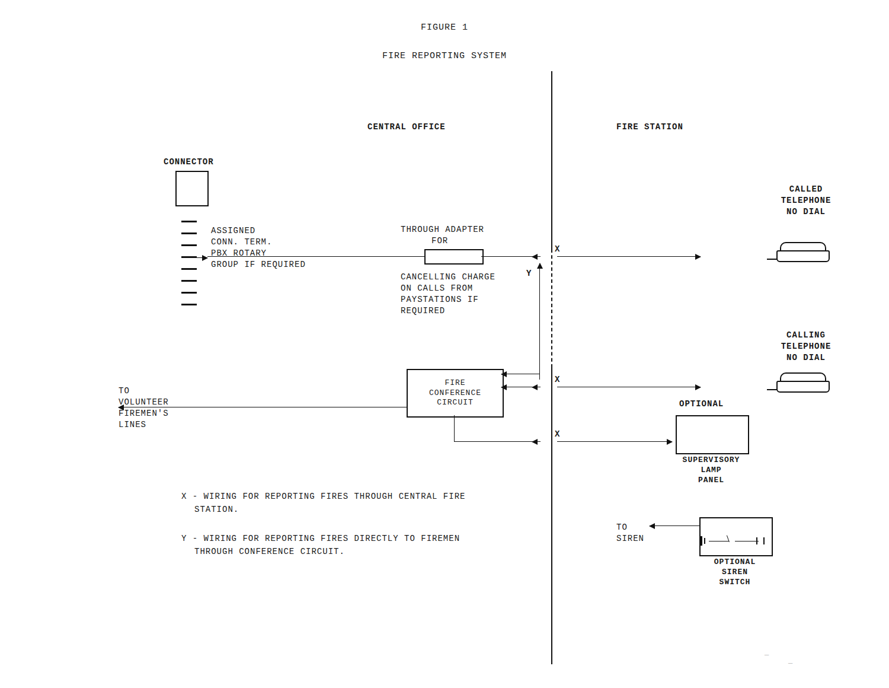FIGURE 1
FIRE REPORTING SYSTEM
CENTRAL OFFICE
FIRE STATION
CONNECTOR
ASSIGNED
CONN. TERM.
PBX ROTARY
GROUP IF REQUIRED
THROUGH ADAPTER
FOR
CANCELLING CHARGE
ON CALLS FROM
PAYSTATIONS IF
REQUIRED
X
CALLED
TELEPHONE
NO DIAL
Y
FIRE
CONFERENCE
CIRCUIT
X
CALLING
TELEPHONE
NO DIAL
TO
VOLUNTEER
FIREMEN'S
LINES
X
OPTIONAL
SUPERVISORY
LAMP
PANEL
OPTIONAL
SIREN
SWITCH
TO
SIREN
X - WIRING FOR REPORTING FIRES THROUGH CENTRAL FIRE
STATION.
Y - WIRING FOR REPORTING FIRES DIRECTLY TO FIREMEN
THROUGH CONFERENCE CIRCUIT.
—
—